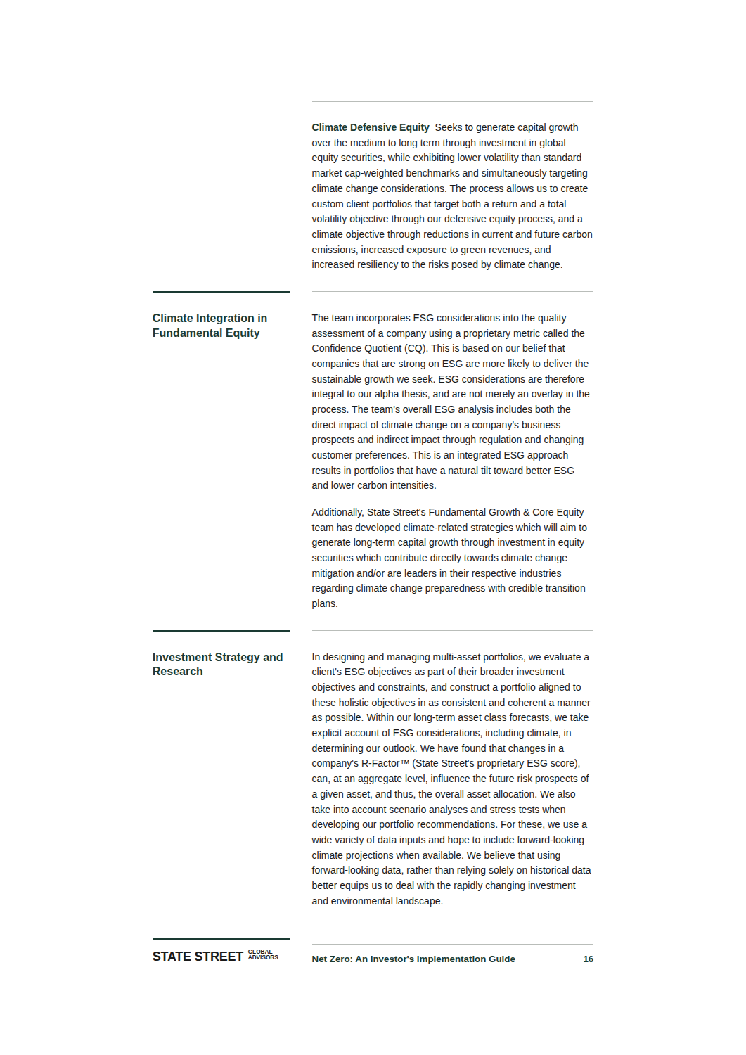Climate Defensive Equity Seeks to generate capital growth over the medium to long term through investment in global equity securities, while exhibiting lower volatility than standard market cap-weighted benchmarks and simultaneously targeting climate change considerations. The process allows us to create custom client portfolios that target both a return and a total volatility objective through our defensive equity process, and a climate objective through reductions in current and future carbon emissions, increased exposure to green revenues, and increased resiliency to the risks posed by climate change.
Climate Integration in Fundamental Equity
The team incorporates ESG considerations into the quality assessment of a company using a proprietary metric called the Confidence Quotient (CQ). This is based on our belief that companies that are strong on ESG are more likely to deliver the sustainable growth we seek. ESG considerations are therefore integral to our alpha thesis, and are not merely an overlay in the process. The team's overall ESG analysis includes both the direct impact of climate change on a company's business prospects and indirect impact through regulation and changing customer preferences. This is an integrated ESG approach results in portfolios that have a natural tilt toward better ESG and lower carbon intensities.
Additionally, State Street's Fundamental Growth & Core Equity team has developed climate-related strategies which will aim to generate long-term capital growth through investment in equity securities which contribute directly towards climate change mitigation and/or are leaders in their respective industries regarding climate change preparedness with credible transition plans.
Investment Strategy and Research
In designing and managing multi-asset portfolios, we evaluate a client's ESG objectives as part of their broader investment objectives and constraints, and construct a portfolio aligned to these holistic objectives in as consistent and coherent a manner as possible. Within our long-term asset class forecasts, we take explicit account of ESG considerations, including climate, in determining our outlook. We have found that changes in a company's R-Factor™ (State Street's proprietary ESG score), can, at an aggregate level, influence the future risk prospects of a given asset, and thus, the overall asset allocation. We also take into account scenario analyses and stress tests when developing our portfolio recommendations. For these, we use a wide variety of data inputs and hope to include forward-looking climate projections when available. We believe that using forward-looking data, rather than relying solely on historical data better equips us to deal with the rapidly changing investment and environmental landscape.
STATE STREET GLOBAL
ADVISORS
Net Zero: An Investor's Implementation Guide 16